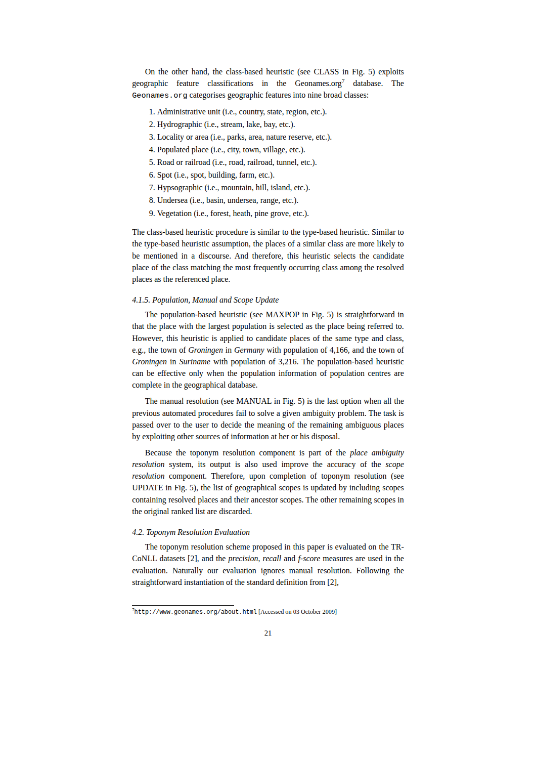On the other hand, the class-based heuristic (see CLASS in Fig. 5) exploits geographic feature classifications in the Geonames.org7 database. The Geonames.org categorises geographic features into nine broad classes:
Administrative unit (i.e., country, state, region, etc.).
Hydrographic (i.e., stream, lake, bay, etc.).
Locality or area (i.e., parks, area, nature reserve, etc.).
Populated place (i.e., city, town, village, etc.).
Road or railroad (i.e., road, railroad, tunnel, etc.).
Spot (i.e., spot, building, farm, etc.).
Hypsographic (i.e., mountain, hill, island, etc.).
Undersea (i.e., basin, undersea, range, etc.).
Vegetation (i.e., forest, heath, pine grove, etc.).
The class-based heuristic procedure is similar to the type-based heuristic. Similar to the type-based heuristic assumption, the places of a similar class are more likely to be mentioned in a discourse. And therefore, this heuristic selects the candidate place of the class matching the most frequently occurring class among the resolved places as the referenced place.
4.1.5. Population, Manual and Scope Update
The population-based heuristic (see MAXPOP in Fig. 5) is straightforward in that the place with the largest population is selected as the place being referred to. However, this heuristic is applied to candidate places of the same type and class, e.g., the town of Groningen in Germany with population of 4,166, and the town of Groningen in Suriname with population of 3,216. The population-based heuristic can be effective only when the population information of population centres are complete in the geographical database.
The manual resolution (see MANUAL in Fig. 5) is the last option when all the previous automated procedures fail to solve a given ambiguity problem. The task is passed over to the user to decide the meaning of the remaining ambiguous places by exploiting other sources of information at her or his disposal.
Because the toponym resolution component is part of the place ambiguity resolution system, its output is also used improve the accuracy of the scope resolution component. Therefore, upon completion of toponym resolution (see UPDATE in Fig. 5), the list of geographical scopes is updated by including scopes containing resolved places and their ancestor scopes. The other remaining scopes in the original ranked list are discarded.
4.2. Toponym Resolution Evaluation
The toponym resolution scheme proposed in this paper is evaluated on the TR-CoNLL datasets [2], and the precision, recall and f-score measures are used in the evaluation. Naturally our evaluation ignores manual resolution. Following the straightforward instantiation of the standard definition from [2],
7http://www.geonames.org/about.html [Accessed on 03 October 2009]
21